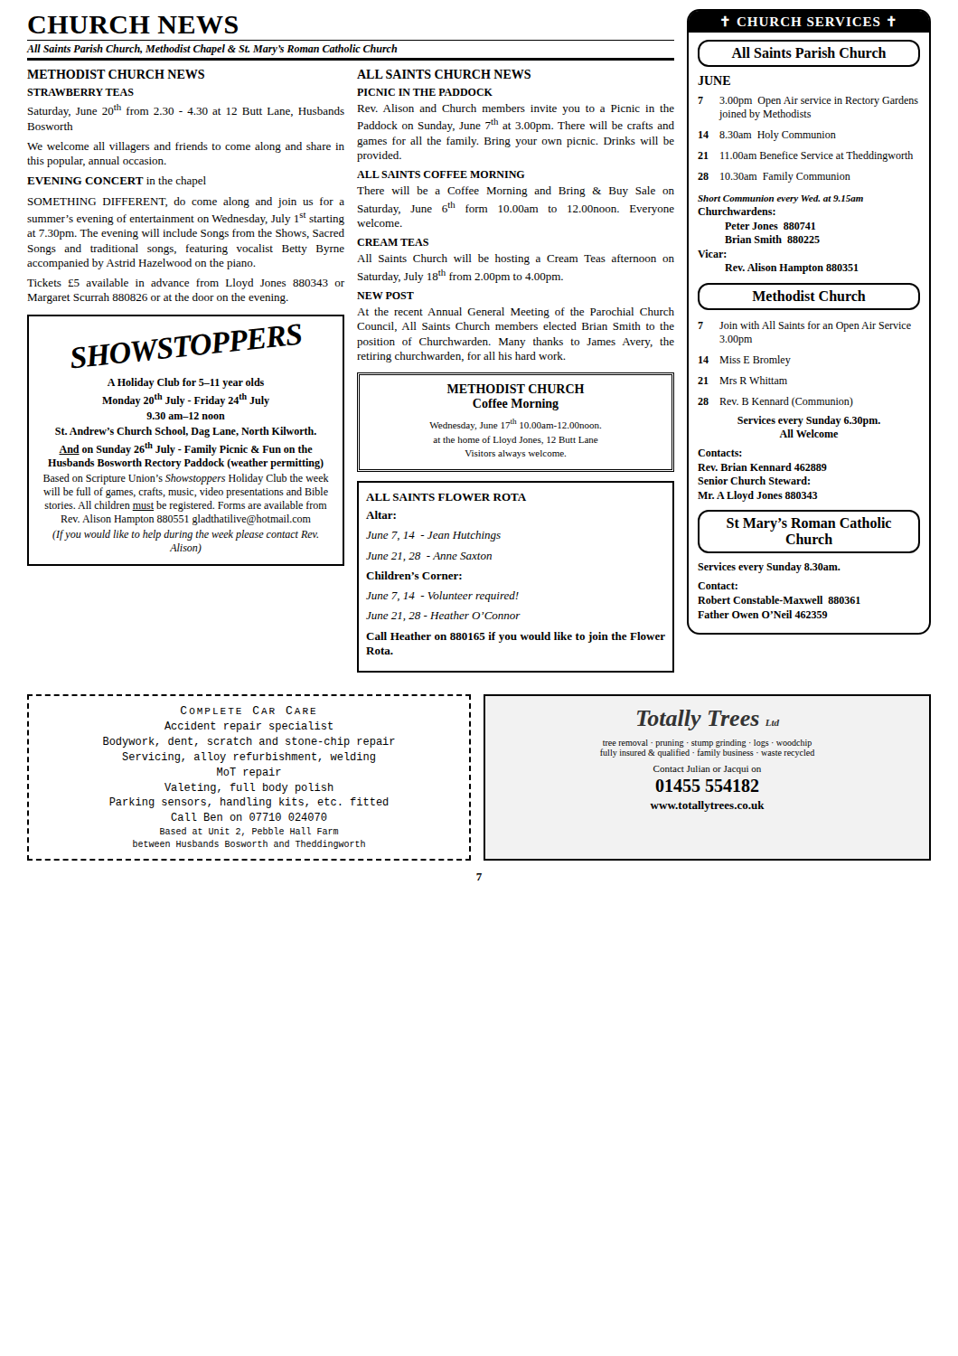CHURCH NEWS
All Saints Parish Church, Methodist Chapel & St. Mary’s Roman Catholic Church
Methodist Church News
Strawberry Teas
Saturday, June 20th from 2.30 - 4.30 at 12 Butt Lane, Husbands Bosworth
We welcome all villagers and friends to come along and share in this popular, annual occasion.
EVENING CONCERT in the chapel
SOMETHING DIFFERENT, do come along and join us for a summer’s evening of entertainment on Wednesday, July 1st starting at 7.30pm. The evening will include Songs from the Shows, Sacred Songs and traditional songs, featuring vocalist Betty Byrne accompanied by Astrid Hazelwood on the piano.
Tickets £5 available in advance from Lloyd Jones 880343 or Margaret Scurrah 880826 or at the door on the evening.
SHOWSTOPPERS
A Holiday Club for 5–11 year olds
Monday 20th July - Friday 24th July
9.30 am–12 noon
St. Andrew’s Church School, Dag Lane, North Kilworth.
And on Sunday 26th July - Family Picnic & Fun on the Husbands Bosworth Rectory Paddock (weather permitting)
Based on Scripture Union’s Showstoppers Holiday Club the week will be full of games, crafts, music, video presentations and Bible stories. All children must be registered. Forms are available from Rev. Alison Hampton 880551 gladthatilive@hotmail.com
(If you would like to help during the week please contact Rev. Alison)
All Saints Church News
Picnic in the Paddock
Rev. Alison and Church members invite you to a Picnic in the Paddock on Sunday, June 7th at 3.00pm. There will be crafts and games for all the family. Bring your own picnic. Drinks will be provided.
All Saints Coffee Morning
There will be a Coffee Morning and Bring & Buy Sale on Saturday, June 6th form 10.00am to 12.00noon. Everyone welcome.
Cream Teas
All Saints Church will be hosting a Cream Teas afternoon on Saturday, July 18th from 2.00pm to 4.00pm.
New Post
At the recent Annual General Meeting of the Parochial Church Council, All Saints Church members elected Brian Smith to the position of Churchwarden. Many thanks to James Avery, the retiring churchwarden, for all his hard work.
Methodist Church
Coffee Morning
Wednesday, June 17th 10.00am-12.00noon.
at the home of Lloyd Jones, 12 Butt Lane
Visitors always welcome.
ALL SAINTS FLOWER ROTA
Altar:
June 7, 14 - Jean Hutchings
June 21, 28 - Anne Saxton
Children’s Corner:
June 7, 14 - Volunteer required!
June 21, 28 - Heather O’Connor
Call Heather on 880165 if you would like to join the Flower Rota.
✝ CHURCH SERVICES ✝
All Saints Parish Church
JUNE
| 7 | 3.00pm Open Air service in Rectory Gardens joined by Methodists |
| 14 | 8.30am Holy Communion |
| 21 | 11.00am Benefice Service at Theddingworth |
| 28 | 10.30am Family Communion |
Short Communion every Wed. at 9.15am
Churchwardens:
Peter Jones 880741
Brian Smith 880225
Vicar:
Rev. Alison Hampton 880351
Methodist Church
| 7 | Join with All Saints for an Open Air Service 3.00pm |
| 14 | Miss E Bromley |
| 21 | Mrs R Whittam |
| 28 | Rev. B Kennard (Communion) |
Services every Sunday 6.30pm.
All Welcome
Contacts:
Rev. Brian Kennard 462889
Senior Church Steward:
Mr. A Lloyd Jones 880343
St Mary’s Roman Catholic Church
Services every Sunday 8.30am.
Contact:
Robert Constable-Maxwell 880361
Father Owen O’Neil 462359
COMPLETE CAR CARE
Accident repair specialist
Bodywork, dent, scratch and stone-chip repair
Servicing, alloy refurbishment, welding
MoT repair
Valeting, full body polish
Parking sensors, handling kits, etc. fitted
Call Ben on 07710 024070
Based at Unit 2, Pebble Hall Farm
between Husbands Bosworth and Theddingworth
Totally Trees Ltd
tree removal · pruning · stump grinding · logs · woodchip
fully insured & qualified · family business · waste recycled
Contact Julian or Jacqui on
01455 554182
www.totallytrees.co.uk
7